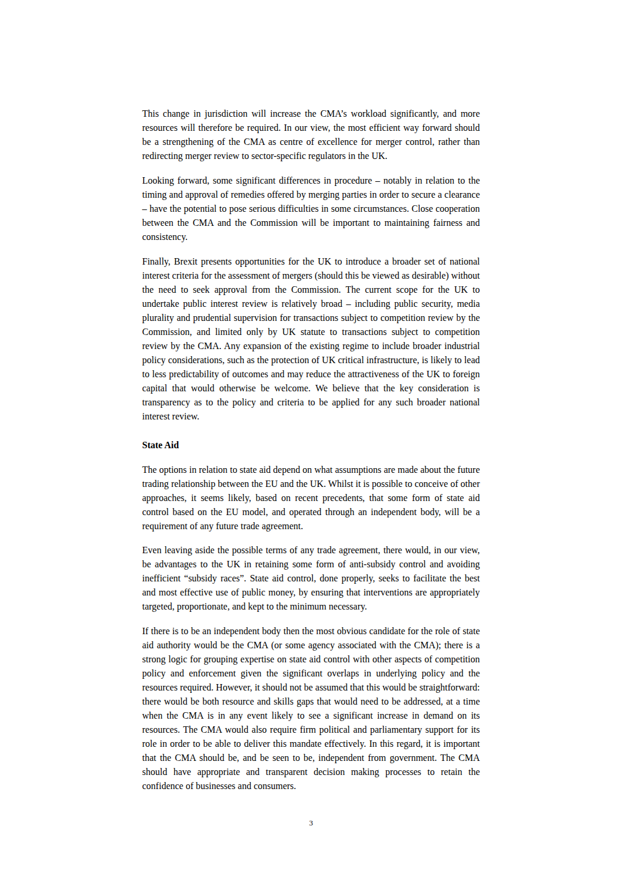This change in jurisdiction will increase the CMA’s workload significantly, and more resources will therefore be required. In our view, the most efficient way forward should be a strengthening of the CMA as centre of excellence for merger control, rather than redirecting merger review to sector-specific regulators in the UK.
Looking forward, some significant differences in procedure – notably in relation to the timing and approval of remedies offered by merging parties in order to secure a clearance – have the potential to pose serious difficulties in some circumstances. Close cooperation between the CMA and the Commission will be important to maintaining fairness and consistency.
Finally, Brexit presents opportunities for the UK to introduce a broader set of national interest criteria for the assessment of mergers (should this be viewed as desirable) without the need to seek approval from the Commission. The current scope for the UK to undertake public interest review is relatively broad – including public security, media plurality and prudential supervision for transactions subject to competition review by the Commission, and limited only by UK statute to transactions subject to competition review by the CMA. Any expansion of the existing regime to include broader industrial policy considerations, such as the protection of UK critical infrastructure, is likely to lead to less predictability of outcomes and may reduce the attractiveness of the UK to foreign capital that would otherwise be welcome. We believe that the key consideration is transparency as to the policy and criteria to be applied for any such broader national interest review.
State Aid
The options in relation to state aid depend on what assumptions are made about the future trading relationship between the EU and the UK. Whilst it is possible to conceive of other approaches, it seems likely, based on recent precedents, that some form of state aid control based on the EU model, and operated through an independent body, will be a requirement of any future trade agreement.
Even leaving aside the possible terms of any trade agreement, there would, in our view, be advantages to the UK in retaining some form of anti-subsidy control and avoiding inefficient “subsidy races”. State aid control, done properly, seeks to facilitate the best and most effective use of public money, by ensuring that interventions are appropriately targeted, proportionate, and kept to the minimum necessary.
If there is to be an independent body then the most obvious candidate for the role of state aid authority would be the CMA (or some agency associated with the CMA); there is a strong logic for grouping expertise on state aid control with other aspects of competition policy and enforcement given the significant overlaps in underlying policy and the resources required. However, it should not be assumed that this would be straightforward: there would be both resource and skills gaps that would need to be addressed, at a time when the CMA is in any event likely to see a significant increase in demand on its resources. The CMA would also require firm political and parliamentary support for its role in order to be able to deliver this mandate effectively. In this regard, it is important that the CMA should be, and be seen to be, independent from government. The CMA should have appropriate and transparent decision making processes to retain the confidence of businesses and consumers.
3